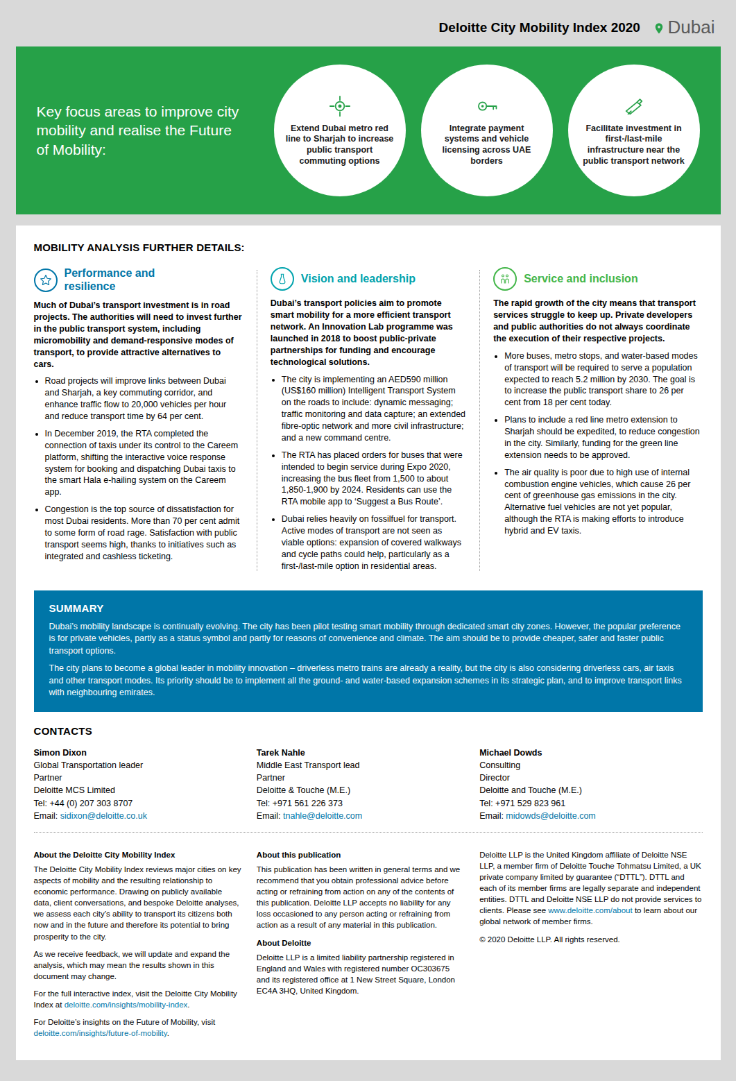Deloitte City Mobility Index 2020 Dubai
Key focus areas to improve city mobility and realise the Future of Mobility:
Extend Dubai metro red line to Sharjah to increase public transport commuting options
Integrate payment systems and vehicle licensing across UAE borders
Facilitate investment in first-/last-mile infrastructure near the public transport network
MOBILITY ANALYSIS FURTHER DETAILS:
Performance and
resilience
Much of Dubai’s transport investment is in road projects. The authorities will need to invest further in the public transport system, including micromobility and demand-responsive modes of transport, to provide attractive alternatives to cars.
Road projects will improve links between Dubai and Sharjah, a key commuting corridor, and enhance traffic flow to 20,000 vehicles per hour and reduce transport time by 64 per cent.
In December 2019, the RTA completed the connection of taxis under its control to the Careem platform, shifting the interactive voice response system for booking and dispatching Dubai taxis to the smart Hala e-hailing system on the Careem app.
Congestion is the top source of dissatisfaction for most Dubai residents. More than 70 per cent admit to some form of road rage. Satisfaction with public transport seems high, thanks to initiatives such as integrated and cashless ticketing.
Vision and leadership
Dubai’s transport policies aim to promote smart mobility for a more efficient transport network. An Innovation Lab programme was launched in 2018 to boost public-private partnerships for funding and encourage technological solutions.
The city is implementing an AED590 million (US$160 million) Intelligent Transport System on the roads to include: dynamic messaging; traffic monitoring and data capture; an extended fibre-optic network and more civil infrastructure; and a new command centre.
The RTA has placed orders for buses that were intended to begin service during Expo 2020, increasing the bus fleet from 1,500 to about 1,850-1,900 by 2024. Residents can use the RTA mobile app to ‘Suggest a Bus Route’.
Dubai relies heavily on fossilfuel for transport. Active modes of transport are not seen as viable options: expansion of covered walkways and cycle paths could help, particularly as a first-/last-mile option in residential areas.
Service and inclusion
The rapid growth of the city means that transport services struggle to keep up. Private developers and public authorities do not always coordinate the execution of their respective projects.
More buses, metro stops, and water-based modes of transport will be required to serve a population expected to reach 5.2 million by 2030. The goal is to increase the public transport share to 26 per cent from 18 per cent today.
Plans to include a red line metro extension to Sharjah should be expedited, to reduce congestion in the city. Similarly, funding for the green line extension needs to be approved.
The air quality is poor due to high use of internal combustion engine vehicles, which cause 26 per cent of greenhouse gas emissions in the city. Alternative fuel vehicles are not yet popular, although the RTA is making efforts to introduce hybrid and EV taxis.
SUMMARY
Dubai’s mobility landscape is continually evolving. The city has been pilot testing smart mobility through dedicated smart city zones. However, the popular preference is for private vehicles, partly as a status symbol and partly for reasons of convenience and climate. The aim should be to provide cheaper, safer and faster public transport options.
The city plans to become a global leader in mobility innovation – driverless metro trains are already a reality, but the city is also considering driverless cars, air taxis and other transport modes. Its priority should be to implement all the ground- and water-based expansion schemes in its strategic plan, and to improve transport links with neighbouring emirates.
CONTACTS
Simon Dixon
Global Transportation leader
Partner
Deloitte MCS Limited
Tel: +44 (0) 207 303 8707
Email: sidixon@deloitte.co.uk
Tarek Nahle
Middle East Transport lead
Partner
Deloitte & Touche (M.E.)
Tel: +971 561 226 373
Email: tnahle@deloitte.com
Michael Dowds
Consulting
Director
Deloitte and Touche (M.E.)
Tel: +971 529 823 961
Email: midowds@deloitte.com
About the Deloitte City Mobility Index
The Deloitte City Mobility Index reviews major cities on key aspects of mobility and the resulting relationship to economic performance. Drawing on publicly available data, client conversations, and bespoke Deloitte analyses, we assess each city’s ability to transport its citizens both now and in the future and therefore its potential to bring prosperity to the city.
As we receive feedback, we will update and expand the analysis, which may mean the results shown in this document may change.
For the full interactive index, visit the Deloitte City Mobility Index at deloitte.com/insights/mobility-index.
For Deloitte’s insights on the Future of Mobility, visit deloitte.com/insights/future-of-mobility.
About this publication
This publication has been written in general terms and we recommend that you obtain professional advice before acting or refraining from action on any of the contents of this publication. Deloitte LLP accepts no liability for any loss occasioned to any person acting or refraining from action as a result of any material in this publication.
About Deloitte
Deloitte LLP is a limited liability partnership registered in England and Wales with registered number OC303675 and its registered office at 1 New Street Square, London EC4A 3HQ, United Kingdom.
Deloitte LLP is the United Kingdom affiliate of Deloitte NSE LLP, a member firm of Deloitte Touche Tohmatsu Limited, a UK private company limited by guarantee (“DTTL”). DTTL and each of its member firms are legally separate and independent entities. DTTL and Deloitte NSE LLP do not provide services to clients. Please see www.deloitte.com/about to learn about our global network of member firms.
© 2020 Deloitte LLP. All rights reserved.